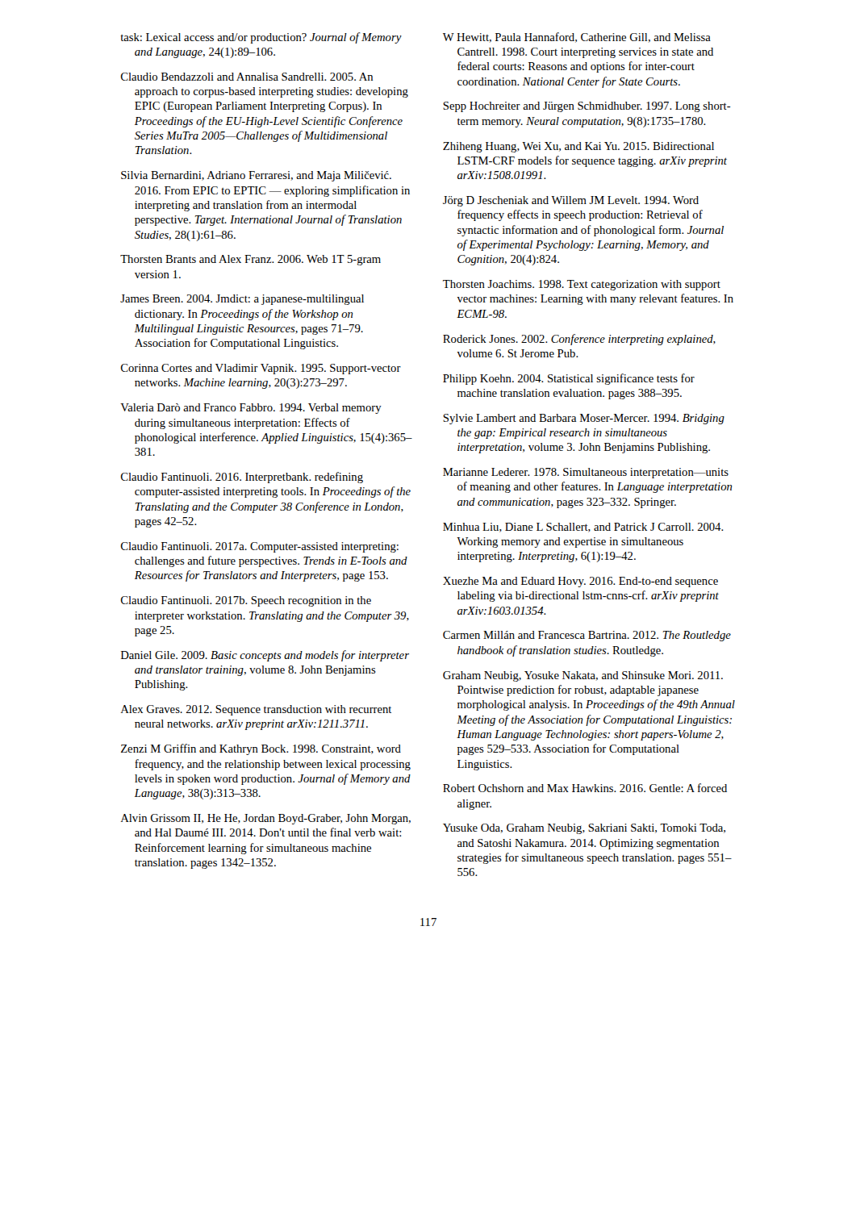task: Lexical access and/or production? Journal of Memory and Language, 24(1):89–106.
Claudio Bendazzoli and Annalisa Sandrelli. 2005. An approach to corpus-based interpreting studies: developing EPIC (European Parliament Interpreting Corpus). In Proceedings of the EU-High-Level Scientific Conference Series MuTra 2005—Challenges of Multidimensional Translation.
Silvia Bernardini, Adriano Ferraresi, and Maja Miličević. 2016. From EPIC to EPTIC — exploring simplification in interpreting and translation from an intermodal perspective. Target. International Journal of Translation Studies, 28(1):61–86.
Thorsten Brants and Alex Franz. 2006. Web 1T 5-gram version 1.
James Breen. 2004. Jmdict: a japanese-multilingual dictionary. In Proceedings of the Workshop on Multilingual Linguistic Resources, pages 71–79. Association for Computational Linguistics.
Corinna Cortes and Vladimir Vapnik. 1995. Support-vector networks. Machine learning, 20(3):273–297.
Valeria Darò and Franco Fabbro. 1994. Verbal memory during simultaneous interpretation: Effects of phonological interference. Applied Linguistics, 15(4):365–381.
Claudio Fantinuoli. 2016. Interpretbank. redefining computer-assisted interpreting tools. In Proceedings of the Translating and the Computer 38 Conference in London, pages 42–52.
Claudio Fantinuoli. 2017a. Computer-assisted interpreting: challenges and future perspectives. Trends in E-Tools and Resources for Translators and Interpreters, page 153.
Claudio Fantinuoli. 2017b. Speech recognition in the interpreter workstation. Translating and the Computer 39, page 25.
Daniel Gile. 2009. Basic concepts and models for interpreter and translator training, volume 8. John Benjamins Publishing.
Alex Graves. 2012. Sequence transduction with recurrent neural networks. arXiv preprint arXiv:1211.3711.
Zenzi M Griffin and Kathryn Bock. 1998. Constraint, word frequency, and the relationship between lexical processing levels in spoken word production. Journal of Memory and Language, 38(3):313–338.
Alvin Grissom II, He He, Jordan Boyd-Graber, John Morgan, and Hal Daumé III. 2014. Don't until the final verb wait: Reinforcement learning for simultaneous machine translation. pages 1342–1352.
W Hewitt, Paula Hannaford, Catherine Gill, and Melissa Cantrell. 1998. Court interpreting services in state and federal courts: Reasons and options for inter-court coordination. National Center for State Courts.
Sepp Hochreiter and Jürgen Schmidhuber. 1997. Long short-term memory. Neural computation, 9(8):1735–1780.
Zhiheng Huang, Wei Xu, and Kai Yu. 2015. Bidirectional LSTM-CRF models for sequence tagging. arXiv preprint arXiv:1508.01991.
Jörg D Jescheniak and Willem JM Levelt. 1994. Word frequency effects in speech production: Retrieval of syntactic information and of phonological form. Journal of Experimental Psychology: Learning, Memory, and Cognition, 20(4):824.
Thorsten Joachims. 1998. Text categorization with support vector machines: Learning with many relevant features. In ECML-98.
Roderick Jones. 2002. Conference interpreting explained, volume 6. St Jerome Pub.
Philipp Koehn. 2004. Statistical significance tests for machine translation evaluation. pages 388–395.
Sylvie Lambert and Barbara Moser-Mercer. 1994. Bridging the gap: Empirical research in simultaneous interpretation, volume 3. John Benjamins Publishing.
Marianne Lederer. 1978. Simultaneous interpretation—units of meaning and other features. In Language interpretation and communication, pages 323–332. Springer.
Minhua Liu, Diane L Schallert, and Patrick J Carroll. 2004. Working memory and expertise in simultaneous interpreting. Interpreting, 6(1):19–42.
Xuezhe Ma and Eduard Hovy. 2016. End-to-end sequence labeling via bi-directional lstm-cnns-crf. arXiv preprint arXiv:1603.01354.
Carmen Millán and Francesca Bartrina. 2012. The Routledge handbook of translation studies. Routledge.
Graham Neubig, Yosuke Nakata, and Shinsuke Mori. 2011. Pointwise prediction for robust, adaptable japanese morphological analysis. In Proceedings of the 49th Annual Meeting of the Association for Computational Linguistics: Human Language Technologies: short papers-Volume 2, pages 529–533. Association for Computational Linguistics.
Robert Ochshorn and Max Hawkins. 2016. Gentle: A forced aligner.
Yusuke Oda, Graham Neubig, Sakriani Sakti, Tomoki Toda, and Satoshi Nakamura. 2014. Optimizing segmentation strategies for simultaneous speech translation. pages 551–556.
117